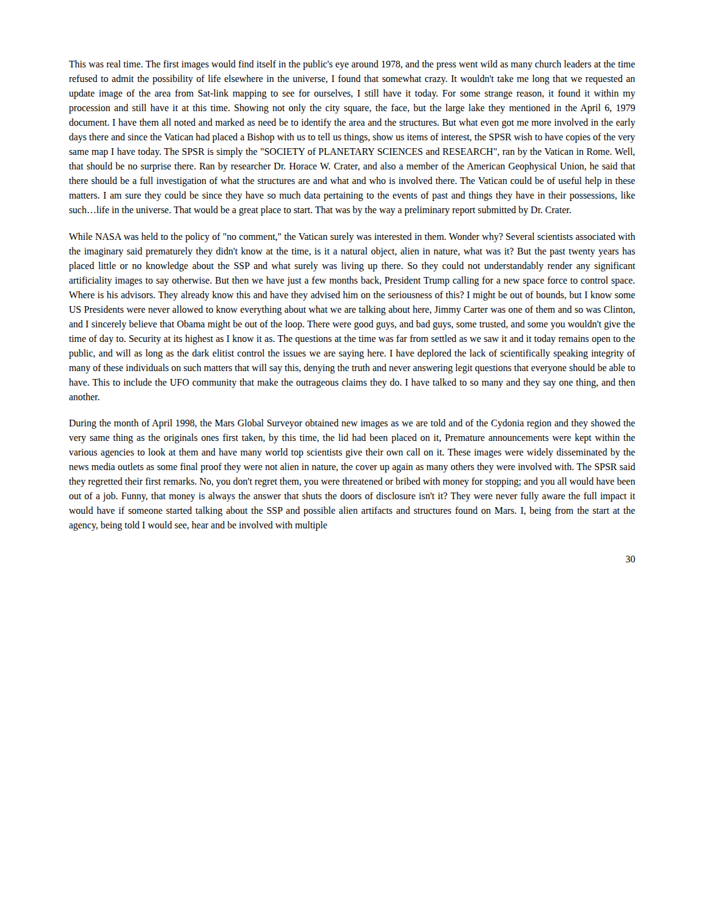This was real time. The first images would find itself in the public's eye around 1978, and the press went wild as many church leaders at the time refused to admit the possibility of life elsewhere in the universe, I found that somewhat crazy. It wouldn't take me long that we requested an update image of the area from Sat-link mapping to see for ourselves, I still have it today. For some strange reason, it found it within my procession and still have it at this time. Showing not only the city square, the face, but the large lake they mentioned in the April 6, 1979 document. I have them all noted and marked as need be to identify the area and the structures. But what even got me more involved in the early days there and since the Vatican had placed a Bishop with us to tell us things, show us items of interest, the SPSR wish to have copies of the very same map I have today. The SPSR is simply the "SOCIETY of PLANETARY SCIENCES and RESEARCH", ran by the Vatican in Rome. Well, that should be no surprise there. Ran by researcher Dr. Horace W. Crater, and also a member of the American Geophysical Union, he said that there should be a full investigation of what the structures are and what and who is involved there. The Vatican could be of useful help in these matters. I am sure they could be since they have so much data pertaining to the events of past and things they have in their possessions, like such…life in the universe. That would be a great place to start. That was by the way a preliminary report submitted by Dr. Crater.
While NASA was held to the policy of "no comment," the Vatican surely was interested in them. Wonder why? Several scientists associated with the imaginary said prematurely they didn't know at the time, is it a natural object, alien in nature, what was it? But the past twenty years has placed little or no knowledge about the SSP and what surely was living up there. So they could not understandably render any significant artificiality images to say otherwise. But then we have just a few months back, President Trump calling for a new space force to control space. Where is his advisors. They already know this and have they advised him on the seriousness of this? I might be out of bounds, but I know some US Presidents were never allowed to know everything about what we are talking about here, Jimmy Carter was one of them and so was Clinton, and I sincerely believe that Obama might be out of the loop. There were good guys, and bad guys, some trusted, and some you wouldn't give the time of day to. Security at its highest as I know it as. The questions at the time was far from settled as we saw it and it today remains open to the public, and will as long as the dark elitist control the issues we are saying here. I have deplored the lack of scientifically speaking integrity of many of these individuals on such matters that will say this, denying the truth and never answering legit questions that everyone should be able to have. This to include the UFO community that make the outrageous claims they do. I have talked to so many and they say one thing, and then another.
During the month of April 1998, the Mars Global Surveyor obtained new images as we are told and of the Cydonia region and they showed the very same thing as the originals ones first taken, by this time, the lid had been placed on it, Premature announcements were kept within the various agencies to look at them and have many world top scientists give their own call on it. These images were widely disseminated by the news media outlets as some final proof they were not alien in nature, the cover up again as many others they were involved with. The SPSR said they regretted their first remarks. No, you don't regret them, you were threatened or bribed with money for stopping; and you all would have been out of a job. Funny, that money is always the answer that shuts the doors of disclosure isn't it? They were never fully aware the full impact it would have if someone started talking about the SSP and possible alien artifacts and structures found on Mars. I, being from the start at the agency, being told I would see, hear and be involved with multiple
30